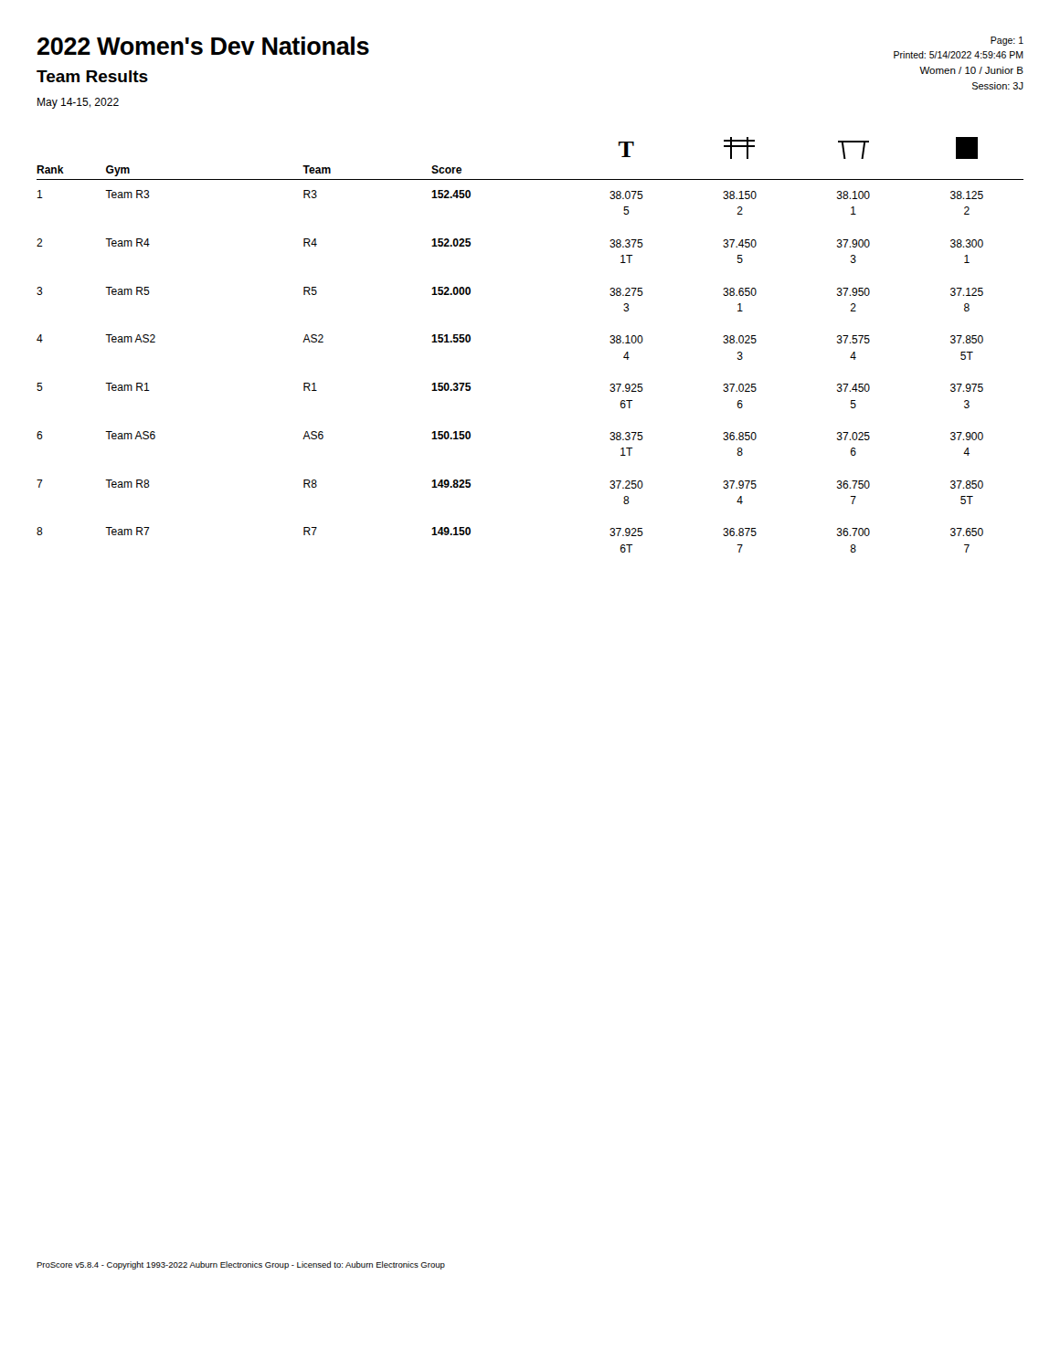2022 Women's Dev Nationals
Team Results
May 14-15, 2022
Page: 1
Printed: 5/14/2022 4:59:46 PM
Women / 10 / Junior B
Session: 3J
| | | | | T | | | |
| --- | --- | --- | --- | --- | --- | --- | --- |
| Rank | Gym | Team | Score | | | | |
| 1 | Team R3 | R3 | 152.450 | 38.075 5 | 38.150 2 | 38.100 1 | 38.125 2 |
| 2 | Team R4 | R4 | 152.025 | 38.375 1T | 37.450 5 | 37.900 3 | 38.300 1 |
| 3 | Team R5 | R5 | 152.000 | 38.275 3 | 38.650 1 | 37.950 2 | 37.125 8 |
| 4 | Team AS2 | AS2 | 151.550 | 38.100 4 | 38.025 3 | 37.575 4 | 37.850 5T |
| 5 | Team R1 | R1 | 150.375 | 37.925 6T | 37.025 6 | 37.450 5 | 37.975 3 |
| 6 | Team AS6 | AS6 | 150.150 | 38.375 1T | 36.850 8 | 37.025 6 | 37.900 4 |
| 7 | Team R8 | R8 | 149.825 | 37.250 8 | 37.975 4 | 36.750 7 | 37.850 5T |
| 8 | Team R7 | R7 | 149.150 | 37.925 6T | 36.875 7 | 36.700 8 | 37.650 7 |
ProScore v5.8.4 - Copyright 1993-2022 Auburn Electronics Group - Licensed to: Auburn Electronics Group